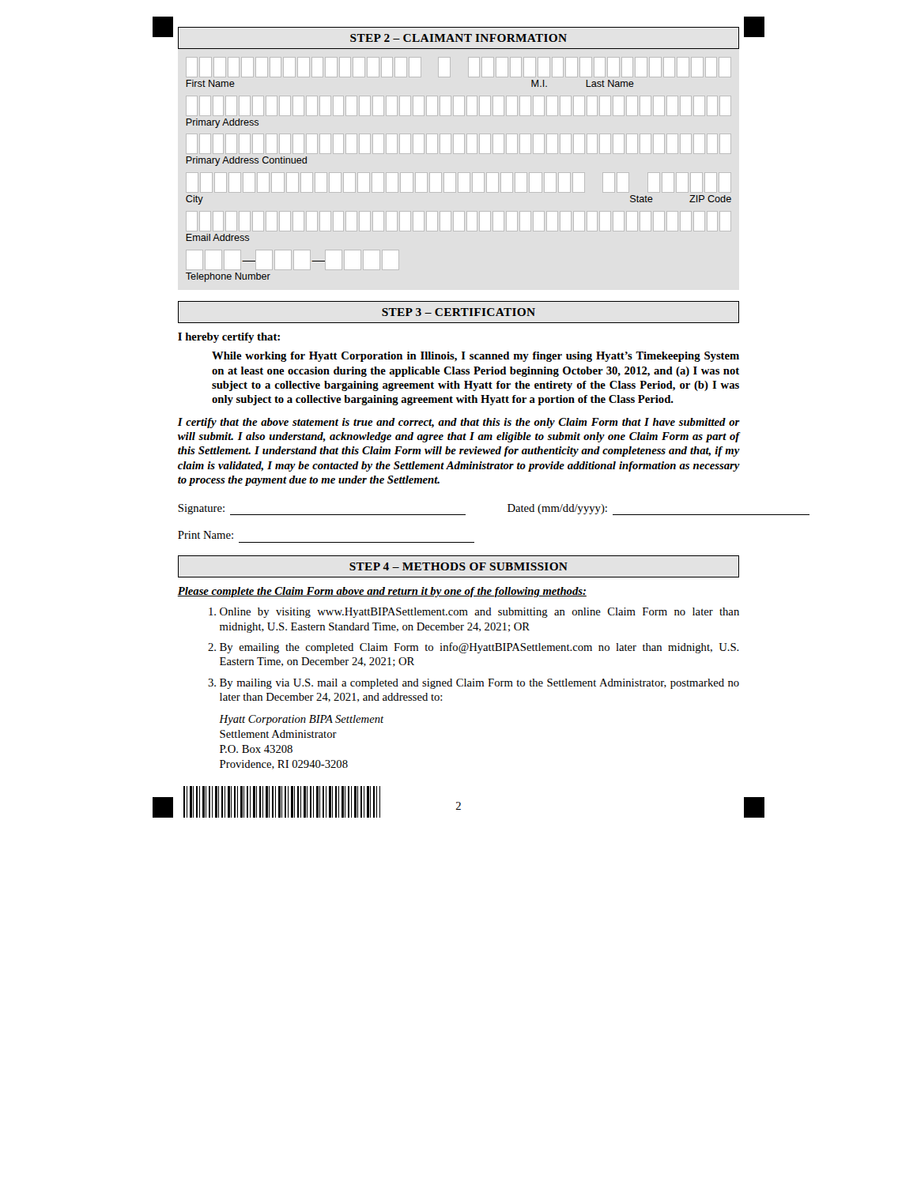STEP 2 – CLAIMANT INFORMATION
First Name M.I. Last Name
Primary Address
Primary Address Continued
City State ZIP Code
Email Address
— —
Telephone Number
STEP 3 – CERTIFICATION
I hereby certify that:
While working for Hyatt Corporation in Illinois, I scanned my finger using Hyatt’s Timekeeping System on at least one occasion during the applicable Class Period beginning October 30, 2012, and (a) I was not subject to a collective bargaining agreement with Hyatt for the entirety of the Class Period, or (b) I was only subject to a collective bargaining agreement with Hyatt for a portion of the Class Period.
I certify that the above statement is true and correct, and that this is the only Claim Form that I have submitted or will submit. I also understand, acknowledge and agree that I am eligible to submit only one Claim Form as part of this Settlement. I understand that this Claim Form will be reviewed for authenticity and completeness and that, if my claim is validated, I may be contacted by the Settlement Administrator to provide additional information as necessary to process the payment due to me under the Settlement.
Signature: Dated (mm/dd/yyyy):
Print Name:
STEP 4 – METHODS OF SUBMISSION
Please complete the Claim Form above and return it by one of the following methods:
Online by visiting www.HyattBIPASettlement.com and submitting an online Claim Form no later than midnight, U.S. Eastern Standard Time, on December 24, 2021; OR
By emailing the completed Claim Form to info@HyattBIPASettlement.com no later than midnight, U.S. Eastern Time, on December 24, 2021; OR
By mailing via U.S. mail a completed and signed Claim Form to the Settlement Administrator, postmarked no later than December 24, 2021, and addressed to:
Hyatt Corporation BIPA Settlement
Settlement Administrator
P.O. Box 43208
Providence, RI 02940-3208
2